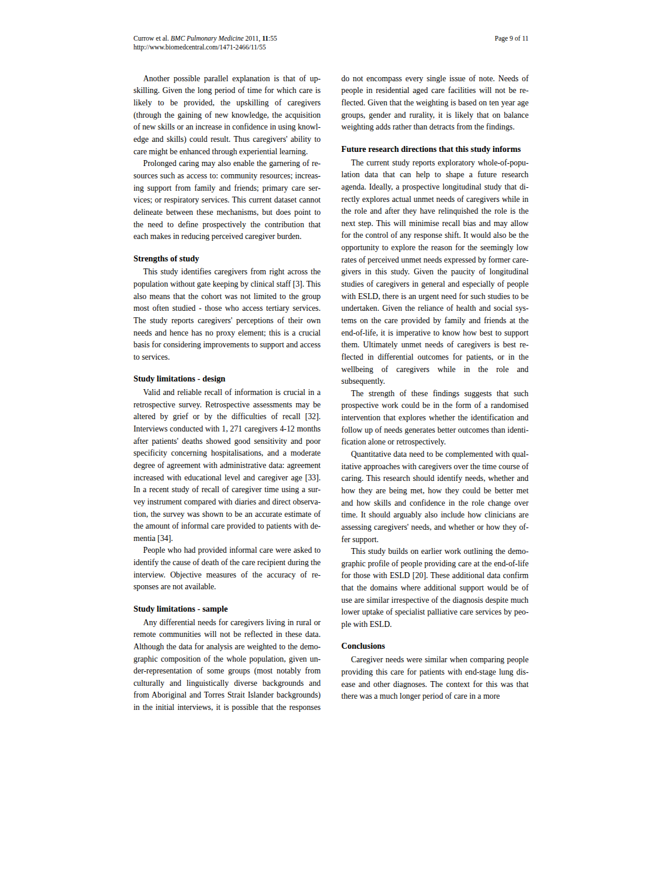Currow et al. BMC Pulmonary Medicine 2011, 11:55 http://www.biomedcentral.com/1471-2466/11/55
Page 9 of 11
Another possible parallel explanation is that of upskilling. Given the long period of time for which care is likely to be provided, the upskilling of caregivers (through the gaining of new knowledge, the acquisition of new skills or an increase in confidence in using knowledge and skills) could result. Thus caregivers' ability to care might be enhanced through experiential learning.
Prolonged caring may also enable the garnering of resources such as access to: community resources; increasing support from family and friends; primary care services; or respiratory services. This current dataset cannot delineate between these mechanisms, but does point to the need to define prospectively the contribution that each makes in reducing perceived caregiver burden.
Strengths of study
This study identifies caregivers from right across the population without gate keeping by clinical staff [3]. This also means that the cohort was not limited to the group most often studied - those who access tertiary services. The study reports caregivers' perceptions of their own needs and hence has no proxy element; this is a crucial basis for considering improvements to support and access to services.
Study limitations - design
Valid and reliable recall of information is crucial in a retrospective survey. Retrospective assessments may be altered by grief or by the difficulties of recall [32]. Interviews conducted with 1, 271 caregivers 4-12 months after patients' deaths showed good sensitivity and poor specificity concerning hospitalisations, and a moderate degree of agreement with administrative data: agreement increased with educational level and caregiver age [33]. In a recent study of recall of caregiver time using a survey instrument compared with diaries and direct observation, the survey was shown to be an accurate estimate of the amount of informal care provided to patients with dementia [34].
People who had provided informal care were asked to identify the cause of death of the care recipient during the interview. Objective measures of the accuracy of responses are not available.
Study limitations - sample
Any differential needs for caregivers living in rural or remote communities will not be reflected in these data. Although the data for analysis are weighted to the demographic composition of the whole population, given under-representation of some groups (most notably from culturally and linguistically diverse backgrounds and from Aboriginal and Torres Strait Islander backgrounds) in the initial interviews, it is possible that the responses do not encompass every single issue of note. Needs of people in residential aged care facilities will not be reflected. Given that the weighting is based on ten year age groups, gender and rurality, it is likely that on balance weighting adds rather than detracts from the findings.
Future research directions that this study informs
The current study reports exploratory whole-of-population data that can help to shape a future research agenda. Ideally, a prospective longitudinal study that directly explores actual unmet needs of caregivers while in the role and after they have relinquished the role is the next step. This will minimise recall bias and may allow for the control of any response shift. It would also be the opportunity to explore the reason for the seemingly low rates of perceived unmet needs expressed by former caregivers in this study. Given the paucity of longitudinal studies of caregivers in general and especially of people with ESLD, there is an urgent need for such studies to be undertaken. Given the reliance of health and social systems on the care provided by family and friends at the end-of-life, it is imperative to know how best to support them. Ultimately unmet needs of caregivers is best reflected in differential outcomes for patients, or in the wellbeing of caregivers while in the role and subsequently.
The strength of these findings suggests that such prospective work could be in the form of a randomised intervention that explores whether the identification and follow up of needs generates better outcomes than identification alone or retrospectively.
Quantitative data need to be complemented with qualitative approaches with caregivers over the time course of caring. This research should identify needs, whether and how they are being met, how they could be better met and how skills and confidence in the role change over time. It should arguably also include how clinicians are assessing caregivers' needs, and whether or how they offer support.
This study builds on earlier work outlining the demographic profile of people providing care at the end-of-life for those with ESLD [20]. These additional data confirm that the domains where additional support would be of use are similar irrespective of the diagnosis despite much lower uptake of specialist palliative care services by people with ESLD.
Conclusions
Caregiver needs were similar when comparing people providing this care for patients with end-stage lung disease and other diagnoses. The context for this was that there was a much longer period of care in a more